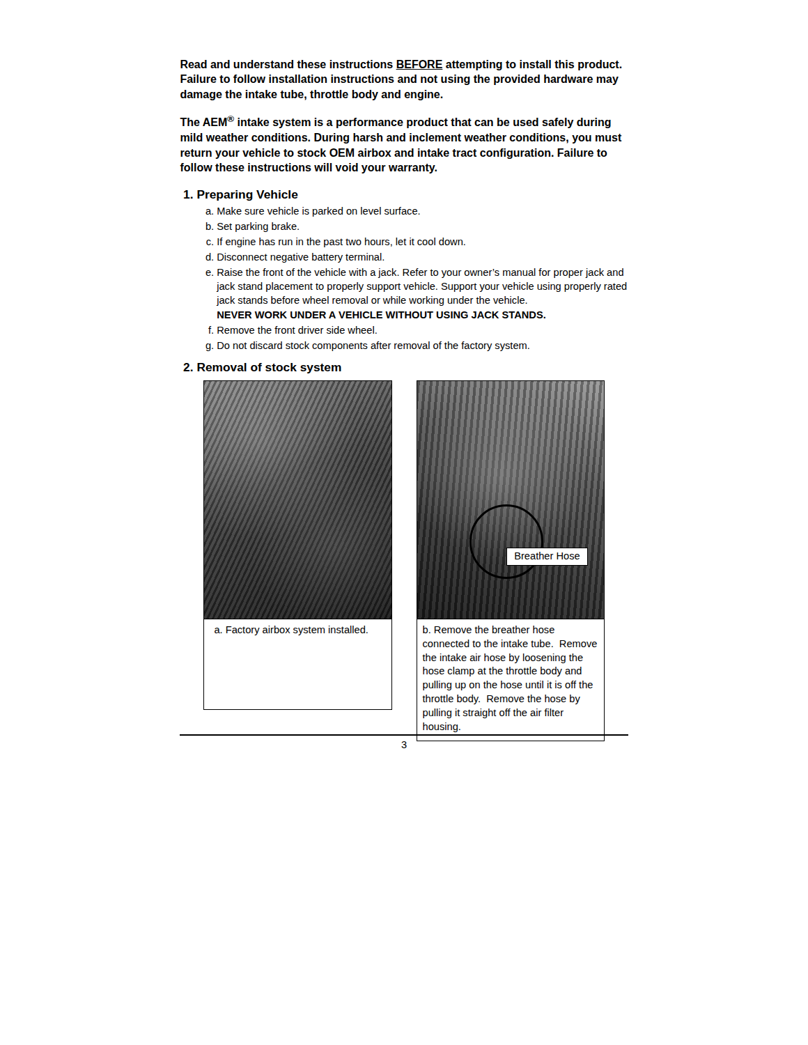Read and understand these instructions BEFORE attempting to install this product. Failure to follow installation instructions and not using the provided hardware may damage the intake tube, throttle body and engine.
The AEM® intake system is a performance product that can be used safely during mild weather conditions. During harsh and inclement weather conditions, you must return your vehicle to stock OEM airbox and intake tract configuration. Failure to follow these instructions will void your warranty.
Preparing Vehicle
Make sure vehicle is parked on level surface.
Set parking brake.
If engine has run in the past two hours, let it cool down.
Disconnect negative battery terminal.
Raise the front of the vehicle with a jack. Refer to your owner’s manual for proper jack and jack stand placement to properly support vehicle. Support your vehicle using properly rated jack stands before wheel removal or while working under the vehicle. NEVER WORK UNDER A VEHICLE WITHOUT USING JACK STANDS.
Remove the front driver side wheel.
Do not discard stock components after removal of the factory system.
Removal of stock system
| a. Factory airbox system installed. | Breather Hose b. Remove the breather hose connected to the intake tube. Remove the intake air hose by loosening the hose clamp at the throttle body and pulling up on the hose until it is off the throttle body. Remove the hose by pulling it straight off the air filter housing. |
3